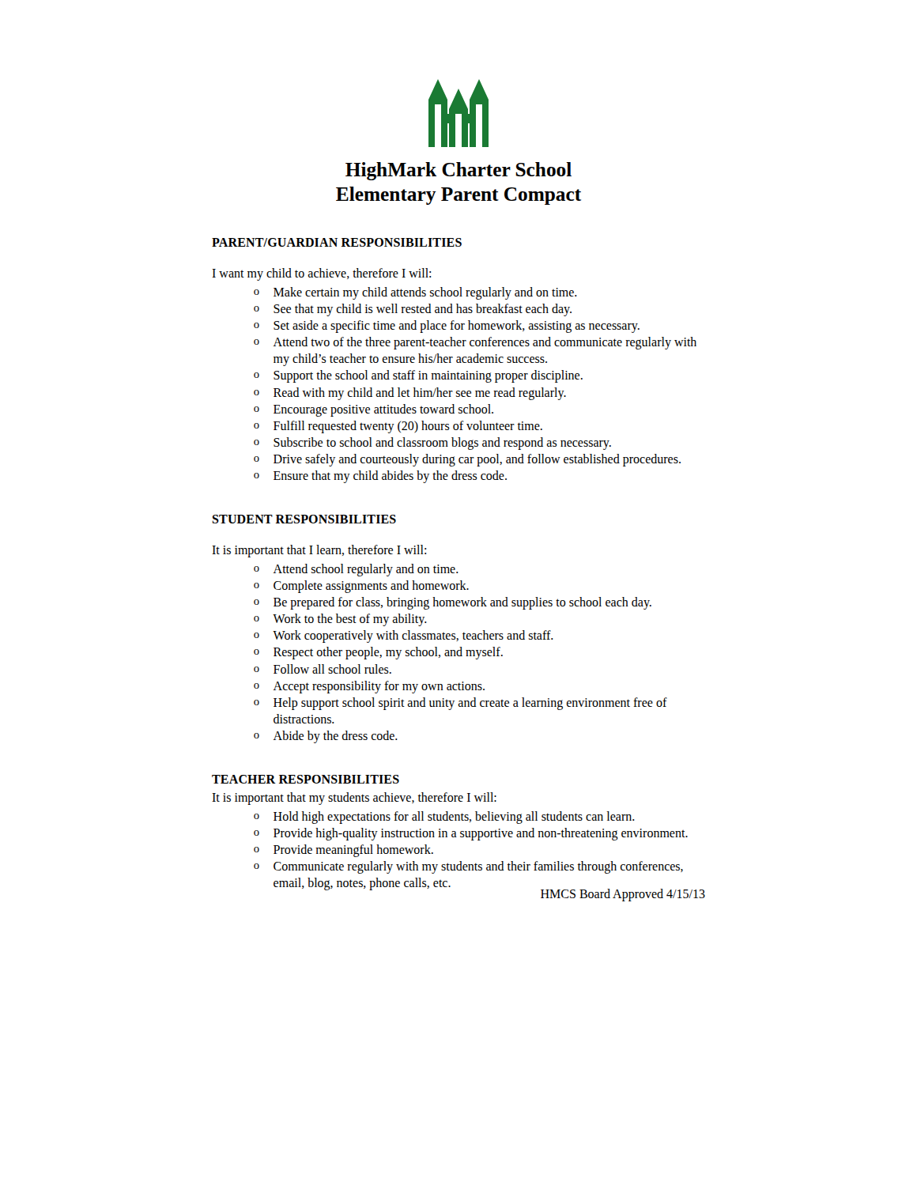HighMark Charter School
Elementary Parent Compact
PARENT/GUARDIAN RESPONSIBILITIES
I want my child to achieve, therefore I will:
Make certain my child attends school regularly and on time.
See that my child is well rested and has breakfast each day.
Set aside a specific time and place for homework, assisting as necessary.
Attend two of the three parent-teacher conferences and communicate regularly with my child’s teacher to ensure his/her academic success.
Support the school and staff in maintaining proper discipline.
Read with my child and let him/her see me read regularly.
Encourage positive attitudes toward school.
Fulfill requested twenty (20) hours of volunteer time.
Subscribe to school and classroom blogs and respond as necessary.
Drive safely and courteously during car pool, and follow established procedures.
Ensure that my child abides by the dress code.
STUDENT RESPONSIBILITIES
It is important that I learn, therefore I will:
Attend school regularly and on time.
Complete assignments and homework.
Be prepared for class, bringing homework and supplies to school each day.
Work to the best of my ability.
Work cooperatively with classmates, teachers and staff.
Respect other people, my school, and myself.
Follow all school rules.
Accept responsibility for my own actions.
Help support school spirit and unity and create a learning environment free of distractions.
Abide by the dress code.
TEACHER RESPONSIBILITIES
It is important that my students achieve, therefore I will:
Hold high expectations for all students, believing all students can learn.
Provide high-quality instruction in a supportive and non-threatening environment.
Provide meaningful homework.
Communicate regularly with my students and their families through conferences, email, blog, notes, phone calls, etc.
HMCS Board Approved 4/15/13